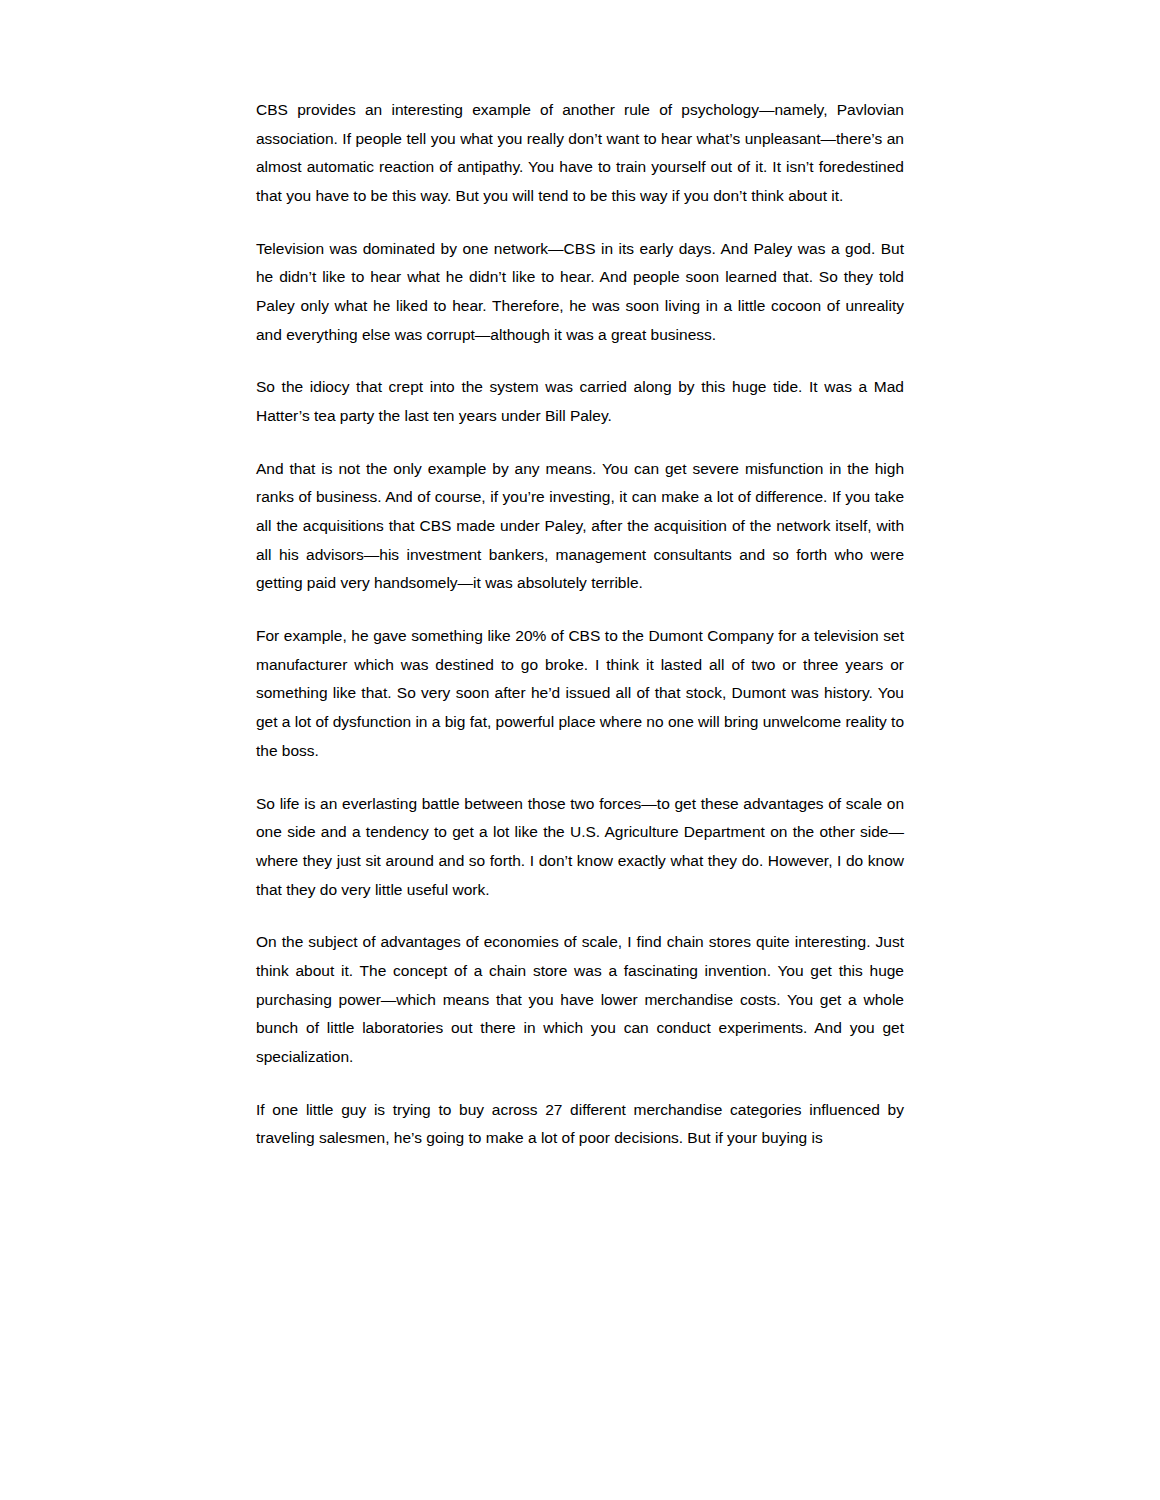CBS provides an interesting example of another rule of psychology—namely, Pavlovian association. If people tell you what you really don’t want to hear what’s unpleasant—there’s an almost automatic reaction of antipathy. You have to train yourself out of it. It isn’t foredestined that you have to be this way. But you will tend to be this way if you don’t think about it.
Television was dominated by one network—CBS in its early days. And Paley was a god. But he didn’t like to hear what he didn’t like to hear. And people soon learned that. So they told Paley only what he liked to hear. Therefore, he was soon living in a little cocoon of unreality and everything else was corrupt—although it was a great business.
So the idiocy that crept into the system was carried along by this huge tide. It was a Mad Hatter’s tea party the last ten years under Bill Paley.
And that is not the only example by any means. You can get severe misfunction in the high ranks of business. And of course, if you’re investing, it can make a lot of difference. If you take all the acquisitions that CBS made under Paley, after the acquisition of the network itself, with all his advisors—his investment bankers, management consultants and so forth who were getting paid very handsomely—it was absolutely terrible.
For example, he gave something like 20% of CBS to the Dumont Company for a television set manufacturer which was destined to go broke. I think it lasted all of two or three years or something like that. So very soon after he’d issued all of that stock, Dumont was history. You get a lot of dysfunction in a big fat, powerful place where no one will bring unwelcome reality to the boss.
So life is an everlasting battle between those two forces—to get these advantages of scale on one side and a tendency to get a lot like the U.S. Agriculture Department on the other side— where they just sit around and so forth. I don’t know exactly what they do. However, I do know that they do very little useful work.
On the subject of advantages of economies of scale, I find chain stores quite interesting. Just think about it. The concept of a chain store was a fascinating invention. You get this huge purchasing power—which means that you have lower merchandise costs. You get a whole bunch of little laboratories out there in which you can conduct experiments. And you get specialization.
If one little guy is trying to buy across 27 different merchandise categories influenced by traveling salesmen, he’s going to make a lot of poor decisions. But if your buying is